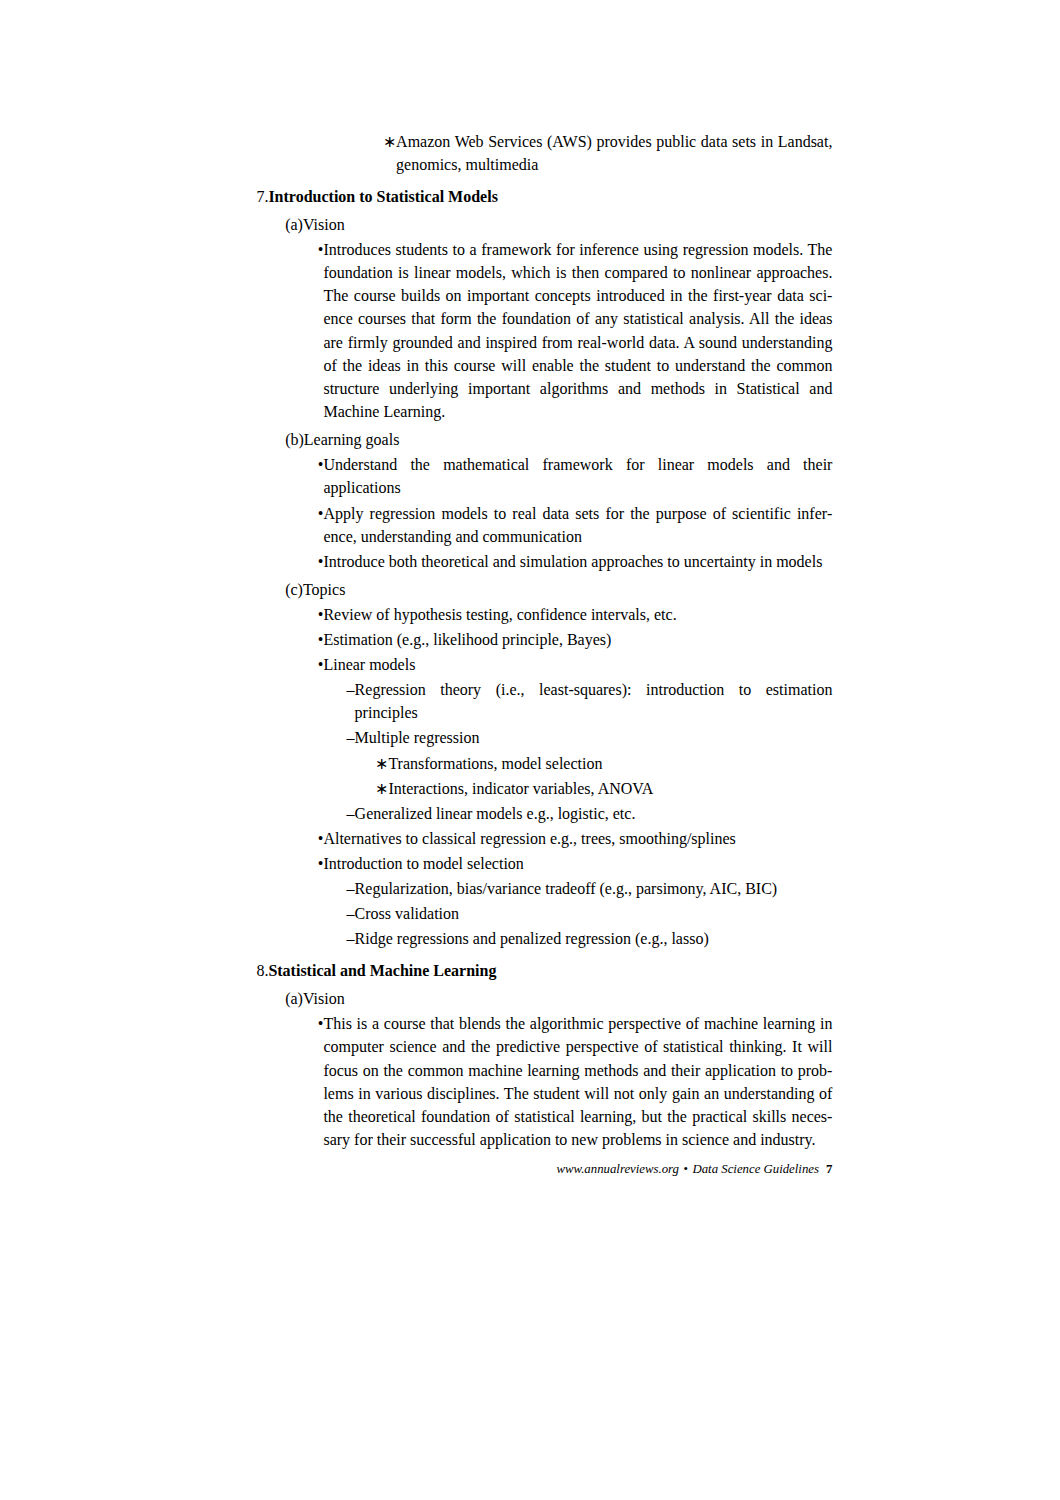∗
Amazon Web Services (AWS) provides public data sets in Landsat, genomics, multimedia
7.
Introduction to Statistical Models
(a)
Vision
•
Introduces students to a framework for inference using regression models. The foundation is linear models, which is then compared to nonlinear approaches. The course builds on important concepts introduced in the first-year data science courses that form the foundation of any statistical analysis. All the ideas are firmly grounded and inspired from real-world data. A sound understanding of the ideas in this course will enable the student to understand the common structure underlying important algorithms and methods in Statistical and Machine Learning.
(b)
Learning goals
•
Understand the mathematical framework for linear models and their applications
•
Apply regression models to real data sets for the purpose of scientific inference, understanding and communication
•
Introduce both theoretical and simulation approaches to uncertainty in models
(c)
Topics
•
Review of hypothesis testing, confidence intervals, etc.
•
Estimation (e.g., likelihood principle, Bayes)
•
Linear models
–
Regression theory (i.e., least-squares): introduction to estimation principles
–
Multiple regression
∗
Transformations, model selection
∗
Interactions, indicator variables, ANOVA
–
Generalized linear models e.g., logistic, etc.
•
Alternatives to classical regression e.g., trees, smoothing/splines
•
Introduction to model selection
–
Regularization, bias/variance tradeoff (e.g., parsimony, AIC, BIC)
–
Cross validation
–
Ridge regressions and penalized regression (e.g., lasso)
8.
Statistical and Machine Learning
(a)
Vision
•
This is a course that blends the algorithmic perspective of machine learning in computer science and the predictive perspective of statistical thinking. It will focus on the common machine learning methods and their application to problems in various disciplines. The student will not only gain an understanding of the theoretical foundation of statistical learning, but the practical skills necessary for their successful application to new problems in science and industry.
www.annualreviews.org•Data Science Guidelines 7